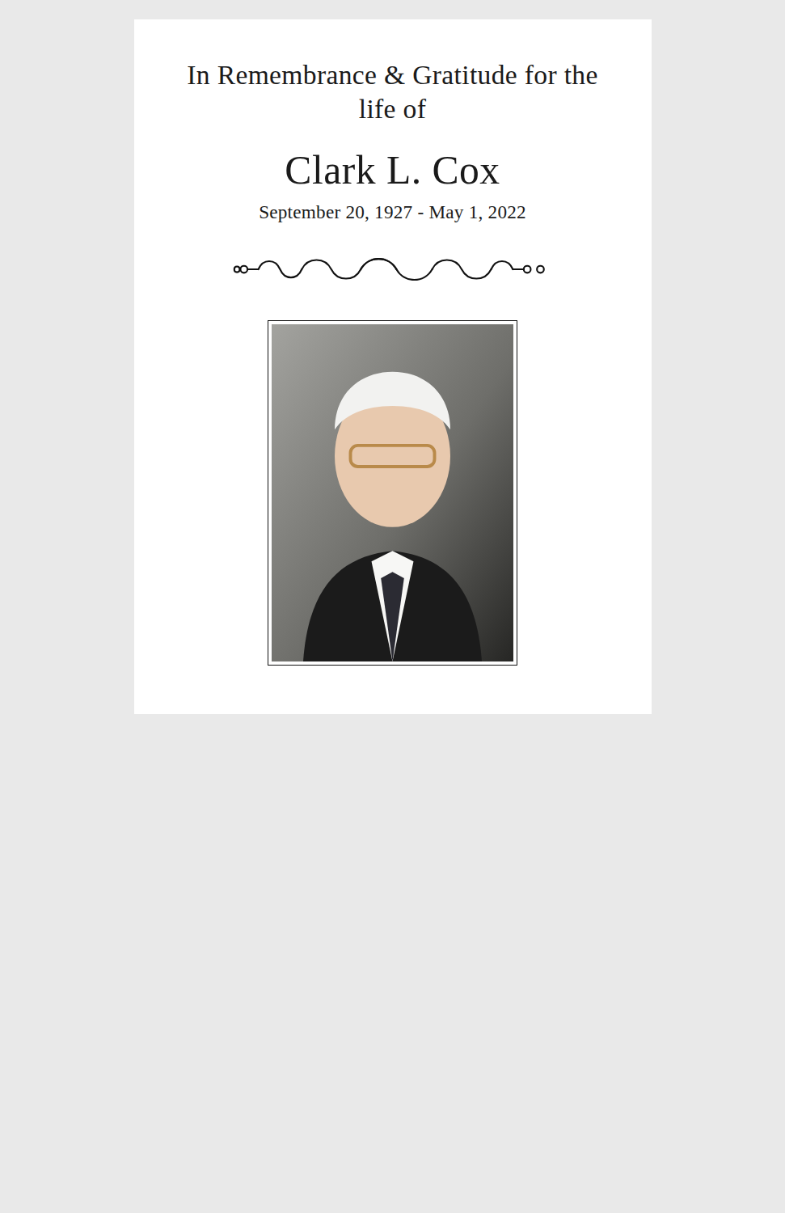In Remembrance & Gratitude for the life of
Clark L. Cox
September 20, 1927 - May 1, 2022